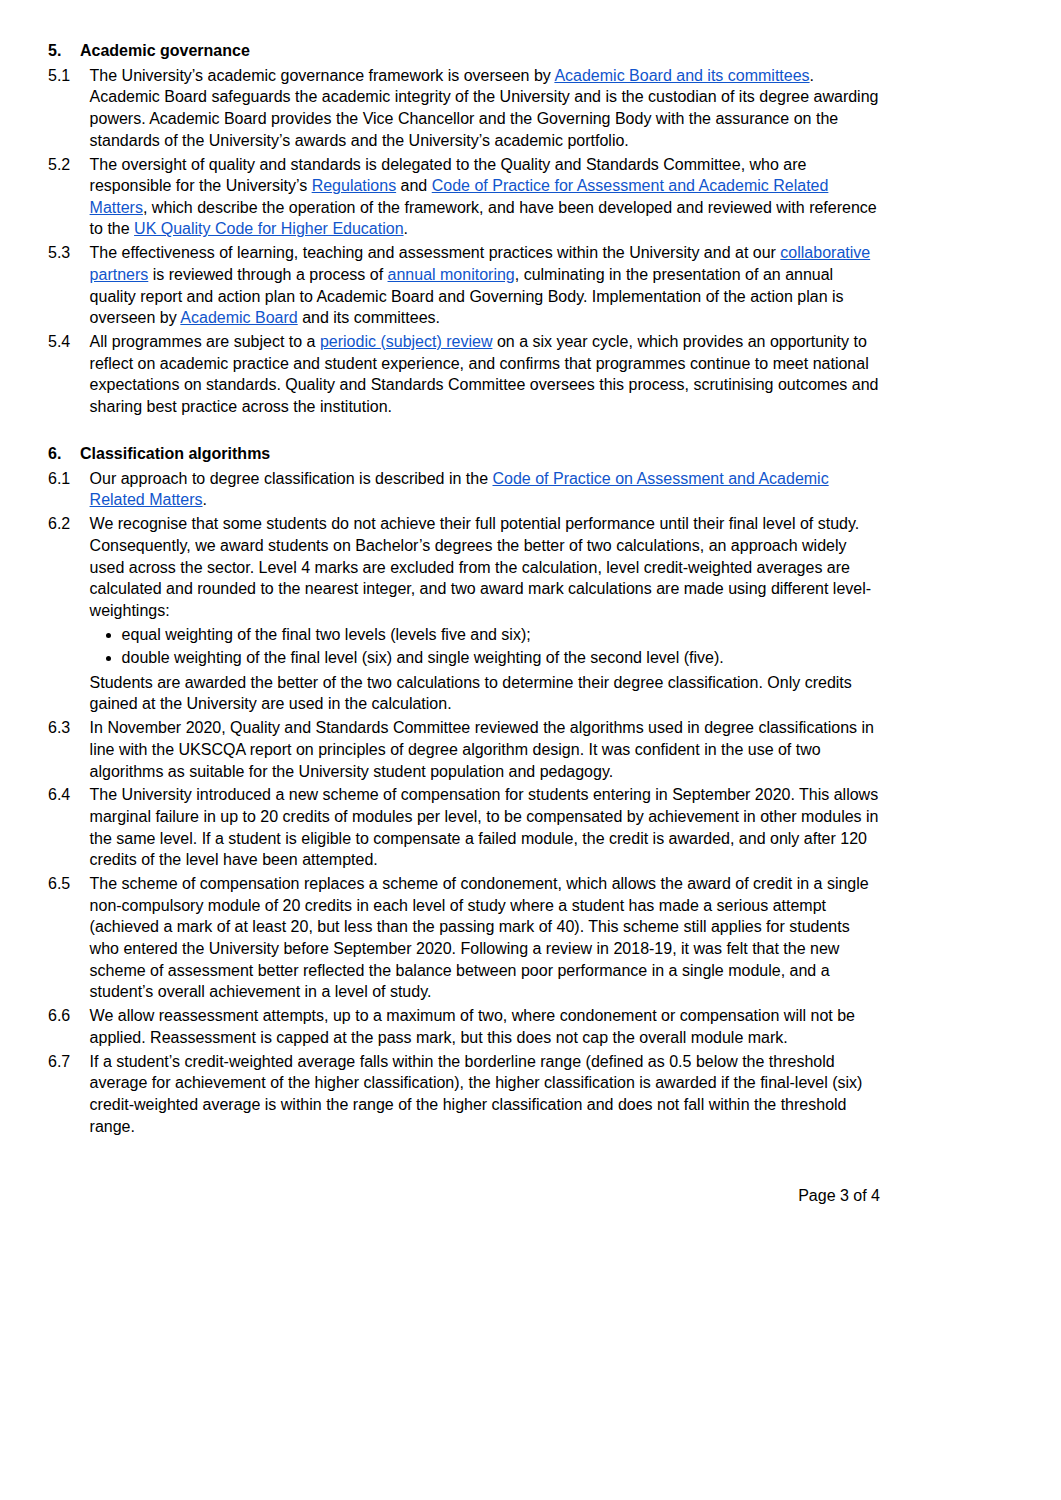5.
Academic governance
5.1 The University’s academic governance framework is overseen by Academic Board and its committees. Academic Board safeguards the academic integrity of the University and is the custodian of its degree awarding powers. Academic Board provides the Vice Chancellor and the Governing Body with the assurance on the standards of the University’s awards and the University’s academic portfolio.
5.2 The oversight of quality and standards is delegated to the Quality and Standards Committee, who are responsible for the University’s Regulations and Code of Practice for Assessment and Academic Related Matters, which describe the operation of the framework, and have been developed and reviewed with reference to the UK Quality Code for Higher Education.
5.3 The effectiveness of learning, teaching and assessment practices within the University and at our collaborative partners is reviewed through a process of annual monitoring, culminating in the presentation of an annual quality report and action plan to Academic Board and Governing Body. Implementation of the action plan is overseen by Academic Board and its committees.
5.4 All programmes are subject to a periodic (subject) review on a six year cycle, which provides an opportunity to reflect on academic practice and student experience, and confirms that programmes continue to meet national expectations on standards. Quality and Standards Committee oversees this process, scrutinising outcomes and sharing best practice across the institution.
6.
Classification algorithms
6.1 Our approach to degree classification is described in the Code of Practice on Assessment and Academic Related Matters.
6.2 We recognise that some students do not achieve their full potential performance until their final level of study. Consequently, we award students on Bachelor’s degrees the better of two calculations, an approach widely used across the sector. Level 4 marks are excluded from the calculation, level credit-weighted averages are calculated and rounded to the nearest integer, and two award mark calculations are made using different level-weightings:
equal weighting of the final two levels (levels five and six);
double weighting of the final level (six) and single weighting of the second level (five).
Students are awarded the better of the two calculations to determine their degree classification. Only credits gained at the University are used in the calculation.
6.3 In November 2020, Quality and Standards Committee reviewed the algorithms used in degree classifications in line with the UKSCQA report on principles of degree algorithm design. It was confident in the use of two algorithms as suitable for the University student population and pedagogy.
6.4 The University introduced a new scheme of compensation for students entering in September 2020. This allows marginal failure in up to 20 credits of modules per level, to be compensated by achievement in other modules in the same level. If a student is eligible to compensate a failed module, the credit is awarded, and only after 120 credits of the level have been attempted.
6.5 The scheme of compensation replaces a scheme of condonement, which allows the award of credit in a single non-compulsory module of 20 credits in each level of study where a student has made a serious attempt (achieved a mark of at least 20, but less than the passing mark of 40). This scheme still applies for students who entered the University before September 2020. Following a review in 2018-19, it was felt that the new scheme of assessment better reflected the balance between poor performance in a single module, and a student’s overall achievement in a level of study.
6.6 We allow reassessment attempts, up to a maximum of two, where condonement or compensation will not be applied. Reassessment is capped at the pass mark, but this does not cap the overall module mark.
6.7 If a student’s credit-weighted average falls within the borderline range (defined as 0.5 below the threshold average for achievement of the higher classification), the higher classification is awarded if the final-level (six) credit-weighted average is within the range of the higher classification and does not fall within the threshold range.
Page 3 of 4